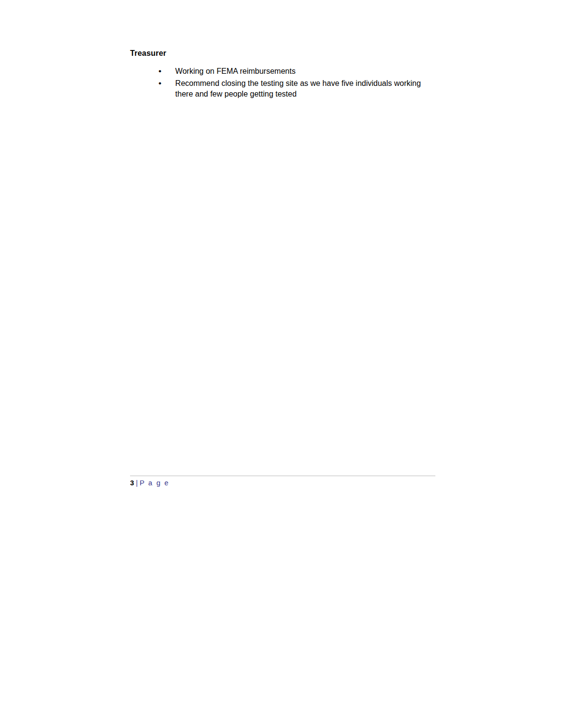Treasurer
Working on FEMA reimbursements
Recommend closing the testing site as we have five individuals working there and few people getting tested
3|P a g e